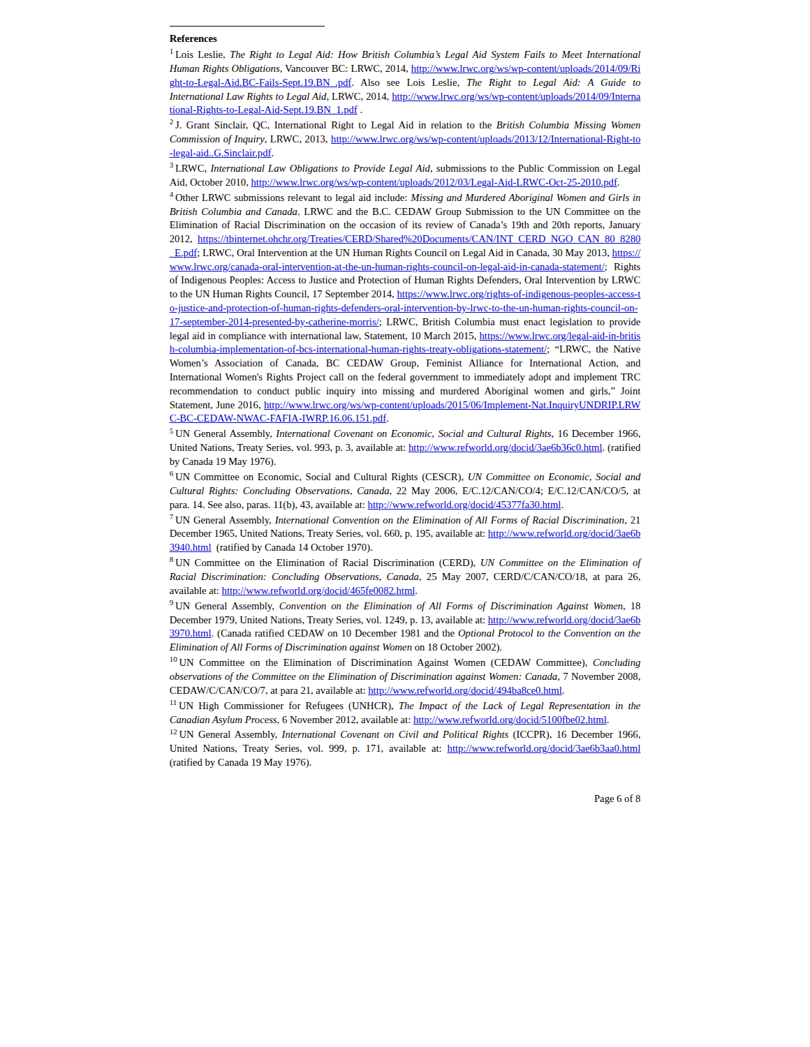References
1Lois Leslie, The Right to Legal Aid: How British Columbia’s Legal Aid System Fails to Meet International Human Rights Obligations, Vancouver BC: LRWC, 2014, http://www.lrwc.org/ws/wp-content/uploads/2014/09/Right-to-Legal-Aid.BC-Fails-Sept.19.BN_.pdf. Also see Lois Leslie, The Right to Legal Aid: A Guide to International Law Rights to Legal Aid, LRWC, 2014, http://www.lrwc.org/ws/wp-content/uploads/2014/09/International-Rights-to-Legal-Aid-Sept.19.BN_1.pdf .
2J. Grant Sinclair, QC, International Right to Legal Aid in relation to the British Columbia Missing Women Commission of Inquiry, LRWC, 2013, http://www.lrwc.org/ws/wp-content/uploads/2013/12/International-Right-to-legal-aid..G.Sinclair.pdf.
3LRWC, International Law Obligations to Provide Legal Aid, submissions to the Public Commission on Legal Aid, October 2010, http://www.lrwc.org/ws/wp-content/uploads/2012/03/Legal-Aid-LRWC-Oct-25-2010.pdf.
4Other LRWC submissions relevant to legal aid include: Missing and Murdered Aboriginal Women and Girls in British Columbia and Canada. LRWC and the B.C. CEDAW Group Submission to the UN Committee on the Elimination of Racial Discrimination on the occasion of its review of Canada’s 19th and 20th reports, January 2012, https://tbinternet.ohchr.org/Treaties/CERD/Shared%20Documents/CAN/INT_CERD_NGO_CAN_80_8280_E.pdf; LRWC, Oral Intervention at the UN Human Rights Council on Legal Aid in Canada, 30 May 2013, https://www.lrwc.org/canada-oral-intervention-at-the-un-human-rights-council-on-legal-aid-in-canada-statement/; Rights of Indigenous Peoples: Access to Justice and Protection of Human Rights Defenders, Oral Intervention by LRWC to the UN Human Rights Council, 17 September 2014, https://www.lrwc.org/rights-of-indigenous-peoples-access-to-justice-and-protection-of-human-rights-defenders-oral-intervention-by-lrwc-to-the-un-human-rights-council-on-17-september-2014-presented-by-catherine-morris/; LRWC, British Columbia must enact legislation to provide legal aid in compliance with international law, Statement, 10 March 2015, https://www.lrwc.org/legal-aid-in-british-columbia-implementation-of-bcs-international-human-rights-treaty-obligations-statement/; “LRWC, the Native Women’s Association of Canada, BC CEDAW Group, Feminist Alliance for International Action, and International Women's Rights Project call on the federal government to immediately adopt and implement TRC recommendation to conduct public inquiry into missing and murdered Aboriginal women and girls,” Joint Statement, June 2016, http://www.lrwc.org/ws/wp-content/uploads/2015/06/Implement-Nat.InquiryUNDRIP.LRWC-BC-CEDAW-NWAC-FAFIA-IWRP.16.06.151.pdf.
5UN General Assembly, International Covenant on Economic, Social and Cultural Rights, 16 December 1966, United Nations, Treaty Series, vol. 993, p. 3, available at: http://www.refworld.org/docid/3ae6b36c0.html. (ratified by Canada 19 May 1976).
6UN Committee on Economic, Social and Cultural Rights (CESCR), UN Committee on Economic, Social and Cultural Rights: Concluding Observations, Canada, 22 May 2006, E/C.12/CAN/CO/4; E/C.12/CAN/CO/5, at para. 14. See also, paras. 11(b), 43, available at: http://www.refworld.org/docid/45377fa30.html.
7UN General Assembly, International Convention on the Elimination of All Forms of Racial Discrimination, 21 December 1965, United Nations, Treaty Series, vol. 660, p. 195, available at: http://www.refworld.org/docid/3ae6b3940.html (ratified by Canada 14 October 1970).
8UN Committee on the Elimination of Racial Discrimination (CERD), UN Committee on the Elimination of Racial Discrimination: Concluding Observations, Canada, 25 May 2007, CERD/C/CAN/CO/18, at para 26, available at: http://www.refworld.org/docid/465fe0082.html.
9UN General Assembly, Convention on the Elimination of All Forms of Discrimination Against Women, 18 December 1979, United Nations, Treaty Series, vol. 1249, p. 13, available at: http://www.refworld.org/docid/3ae6b3970.html. (Canada ratified CEDAW on 10 December 1981 and the Optional Protocol to the Convention on the Elimination of All Forms of Discrimination against Women on 18 October 2002).
10UN Committee on the Elimination of Discrimination Against Women (CEDAW Committee), Concluding observations of the Committee on the Elimination of Discrimination against Women: Canada, 7 November 2008, CEDAW/C/CAN/CO/7, at para 21, available at: http://www.refworld.org/docid/494ba8ce0.html.
11UN High Commissioner for Refugees (UNHCR), The Impact of the Lack of Legal Representation in the Canadian Asylum Process, 6 November 2012, available at: http://www.refworld.org/docid/5100fbe02.html.
12UN General Assembly, International Covenant on Civil and Political Rights (ICCPR), 16 December 1966, United Nations, Treaty Series, vol. 999, p. 171, available at: http://www.refworld.org/docid/3ae6b3aa0.html (ratified by Canada 19 May 1976).
Page 6 of 8